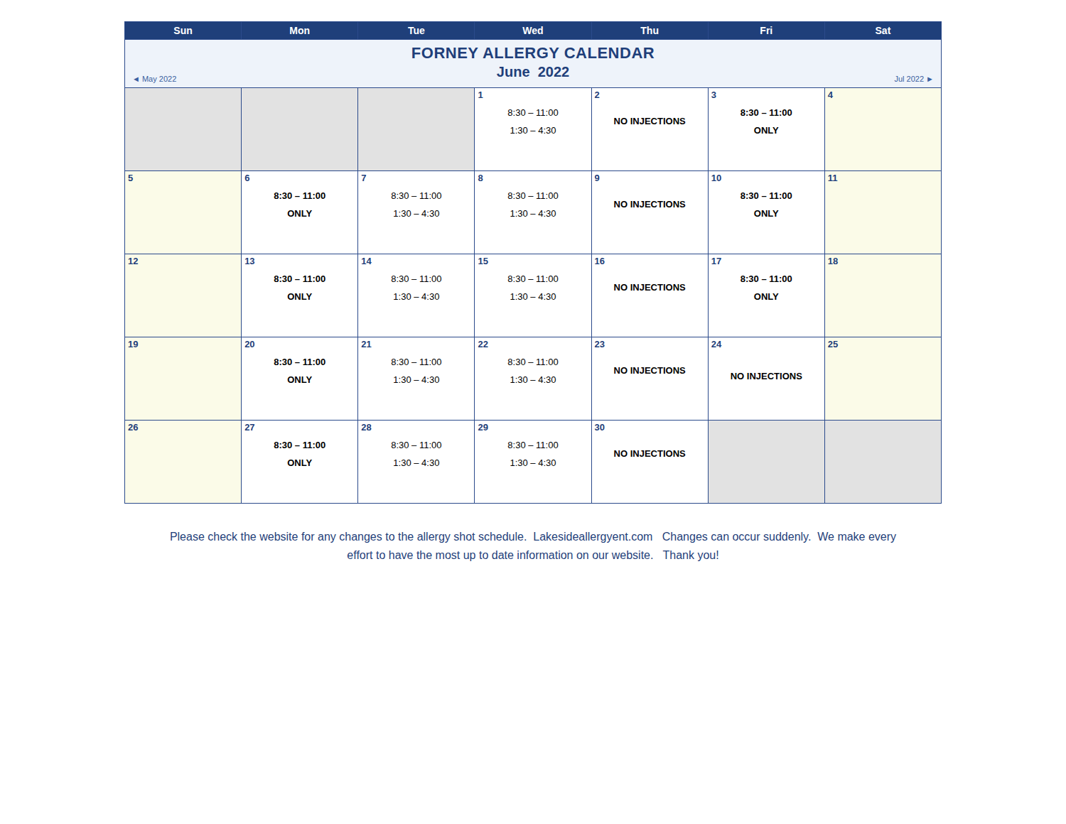| FORNEY ALLERGY CALENDAR June 2022 ◄ May 2022 Jul 2022 ► |
| Sun | Mon | Tue | Wed | Thu | Fri | Sat |
| | | | 1 8:30 – 11:00 1:30 – 4:30 | 2 NO INJECTIONS | 3 8:30 – 11:00 ONLY | 4 |
| 5 | 6 8:30 – 11:00 ONLY | 7 8:30 – 11:00 1:30 – 4:30 | 8 8:30 – 11:00 1:30 – 4:30 | 9 NO INJECTIONS | 10 8:30 – 11:00 ONLY | 11 |
| 12 | 13 8:30 – 11:00 ONLY | 14 8:30 – 11:00 1:30 – 4:30 | 15 8:30 – 11:00 1:30 – 4:30 | 16 NO INJECTIONS | 17 8:30 – 11:00 ONLY | 18 |
| 19 | 20 8:30 – 11:00 ONLY | 21 8:30 – 11:00 1:30 – 4:30 | 22 8:30 – 11:00 1:30 – 4:30 | 23 NO INJECTIONS | 24 NO INJECTIONS | 25 |
| 26 | 27 8:30 – 11:00 ONLY | 28 8:30 – 11:00 1:30 – 4:30 | 29 8:30 – 11:00 1:30 – 4:30 | 30 NO INJECTIONS | | |
Please check the website for any changes to the allergy shot schedule. Lakesideallergyent.com Changes can occur suddenly. We make every effort to have the most up to date information on our website. Thank you!